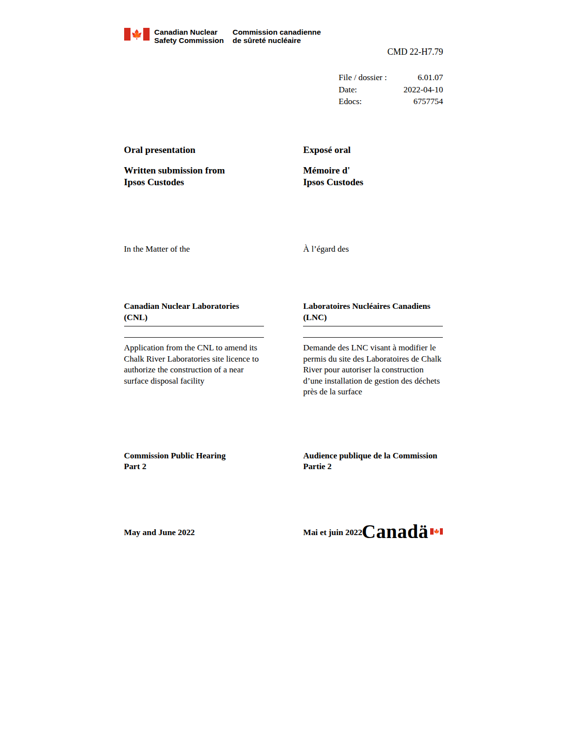🍁
Canadian Nuclear
Safety Commission
Commission canadienne
de sûreté nucléaire
CMD 22-H7.79
| File / dossier : | 6.01.07 |
| Date: | 2022-04-10 |
| Edocs: | 6757754 |
Oral presentation
Written submission from
Ipsos Custodes
Exposé oral
Mémoire d'
Ipsos Custodes
In the Matter of the
À l’égard des
Canadian Nuclear Laboratories (CNL)
Application from the CNL to amend its Chalk River Laboratories site licence to authorize the construction of a near surface disposal facility
Laboratoires Nucléaires Canadiens (LNC)
Demande des LNC visant à modifier le permis du site des Laboratoires de Chalk River pour autoriser la construction d’une installation de gestion des déchets près de la surface
Commission Public Hearing
Part 2
Audience publique de la Commission
Partie 2
May and June 2022
Mai et juin 2022
Canadä 🍁